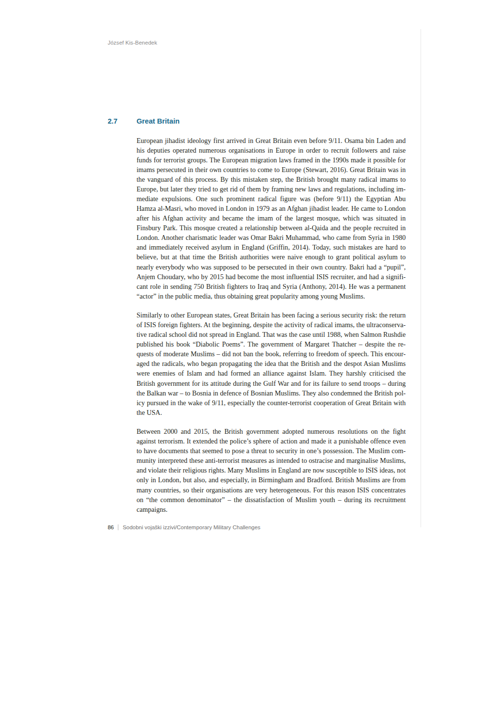József Kis-Benedek
2.7 Great Britain
European jihadist ideology first arrived in Great Britain even before 9/11. Osama bin Laden and his deputies operated numerous organisations in Europe in order to recruit followers and raise funds for terrorist groups. The European migration laws framed in the 1990s made it possible for imams persecuted in their own countries to come to Europe (Stewart, 2016). Great Britain was in the vanguard of this process. By this mistaken step, the British brought many radical imams to Europe, but later they tried to get rid of them by framing new laws and regulations, including immediate expulsions. One such prominent radical figure was (before 9/11) the Egyptian Abu Hamza al-Masri, who moved in London in 1979 as an Afghan jihadist leader. He came to London after his Afghan activity and became the imam of the largest mosque, which was situated in Finsbury Park. This mosque created a relationship between al-Qaida and the people recruited in London. Another charismatic leader was Omar Bakri Muhammad, who came from Syria in 1980 and immediately received asylum in England (Griffin, 2014). Today, such mistakes are hard to believe, but at that time the British authorities were naive enough to grant political asylum to nearly everybody who was supposed to be persecuted in their own country. Bakri had a “pupil”, Anjem Choudary, who by 2015 had become the most influential ISIS recruiter, and had a significant role in sending 750 British fighters to Iraq and Syria (Anthony, 2014). He was a permanent “actor” in the public media, thus obtaining great popularity among young Muslims.
Similarly to other European states, Great Britain has been facing a serious security risk: the return of ISIS foreign fighters. At the beginning, despite the activity of radical imams, the ultraconservative radical school did not spread in England. That was the case until 1988, when Salmon Rushdie published his book “Diabolic Poems”. The government of Margaret Thatcher – despite the requests of moderate Muslims – did not ban the book, referring to freedom of speech. This encouraged the radicals, who began propagating the idea that the British and the despot Asian Muslims were enemies of Islam and had formed an alliance against Islam. They harshly criticised the British government for its attitude during the Gulf War and for its failure to send troops – during the Balkan war – to Bosnia in defence of Bosnian Muslims. They also condemned the British policy pursued in the wake of 9/11, especially the counter-terrorist cooperation of Great Britain with the USA.
Between 2000 and 2015, the British government adopted numerous resolutions on the fight against terrorism. It extended the police’s sphere of action and made it a punishable offence even to have documents that seemed to pose a threat to security in one’s possession. The Muslim community interpreted these anti-terrorist measures as intended to ostracise and marginalise Muslims, and violate their religious rights. Many Muslims in England are now susceptible to ISIS ideas, not only in London, but also, and especially, in Birmingham and Bradford. British Muslims are from many countries, so their organisations are very heterogeneous. For this reason ISIS concentrates on “the common denominator” – the dissatisfaction of Muslim youth – during its recruitment campaigns.
86 Sodobni vojaški izzivi/Contemporary Military Challenges